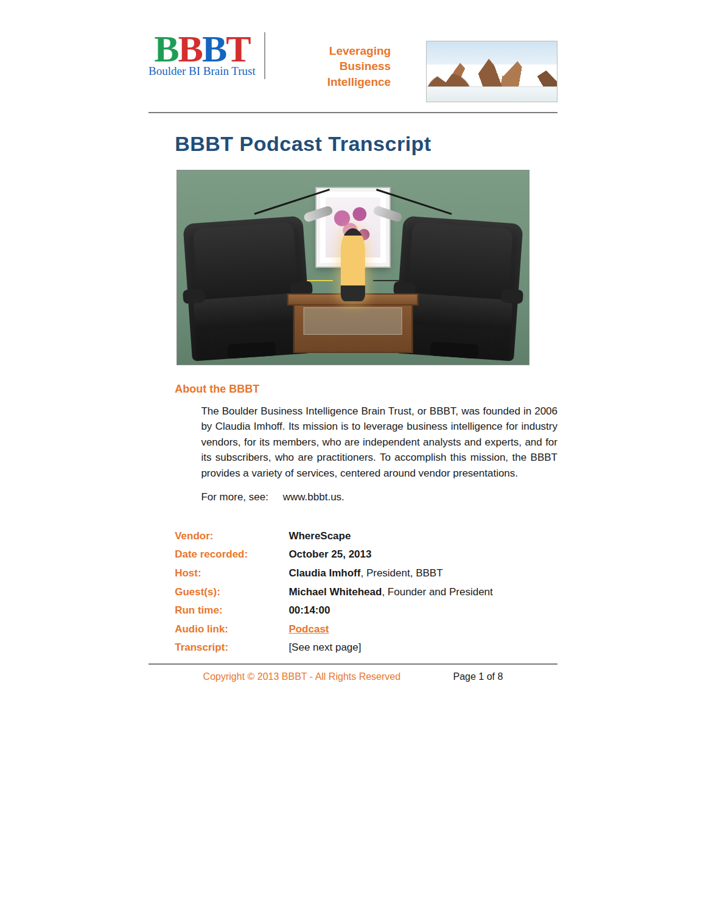BBBT
Boulder BI Brain Trust
Leveraging
Business
Intelligence
BBBT Podcast Transcript
About the BBBT
The Boulder Business Intelligence Brain Trust, or BBBT, was founded in 2006 by Claudia Imhoff. Its mission is to leverage business intelligence for industry vendors, for its members, who are independent analysts and experts, and for its subscribers, who are practitioners. To accomplish this mission, the BBBT provides a variety of services, centered around vendor presentations.
For more, see: www.bbbt.us.
| Vendor: | WhereScape |
| Date recorded: | October 25, 2013 |
| Host: | Claudia Imhoff , President, BBBT |
| Guest(s): | Michael Whitehead , Founder and President |
| Run time: | 00:14:00 |
| Audio link: | Podcast |
| Transcript: | [See next page] |
Copyright © 2013 BBBT - All Rights Reserved Page 1 of 8